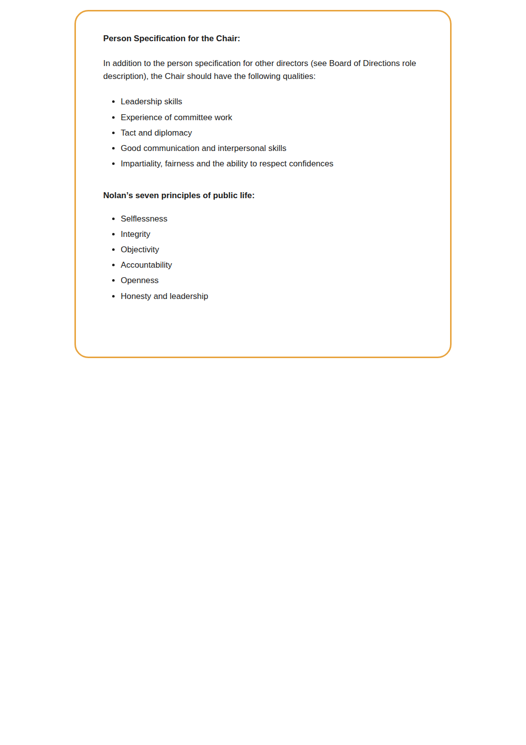Person Specification for the Chair:
In addition to the person specification for other directors (see Board of Directions role description), the Chair should have the following qualities:
Leadership skills
Experience of committee work
Tact and diplomacy
Good communication and interpersonal skills
Impartiality, fairness and the ability to respect confidences
Nolan’s seven principles of public life:
Selflessness
Integrity
Objectivity
Accountability
Openness
Honesty and leadership